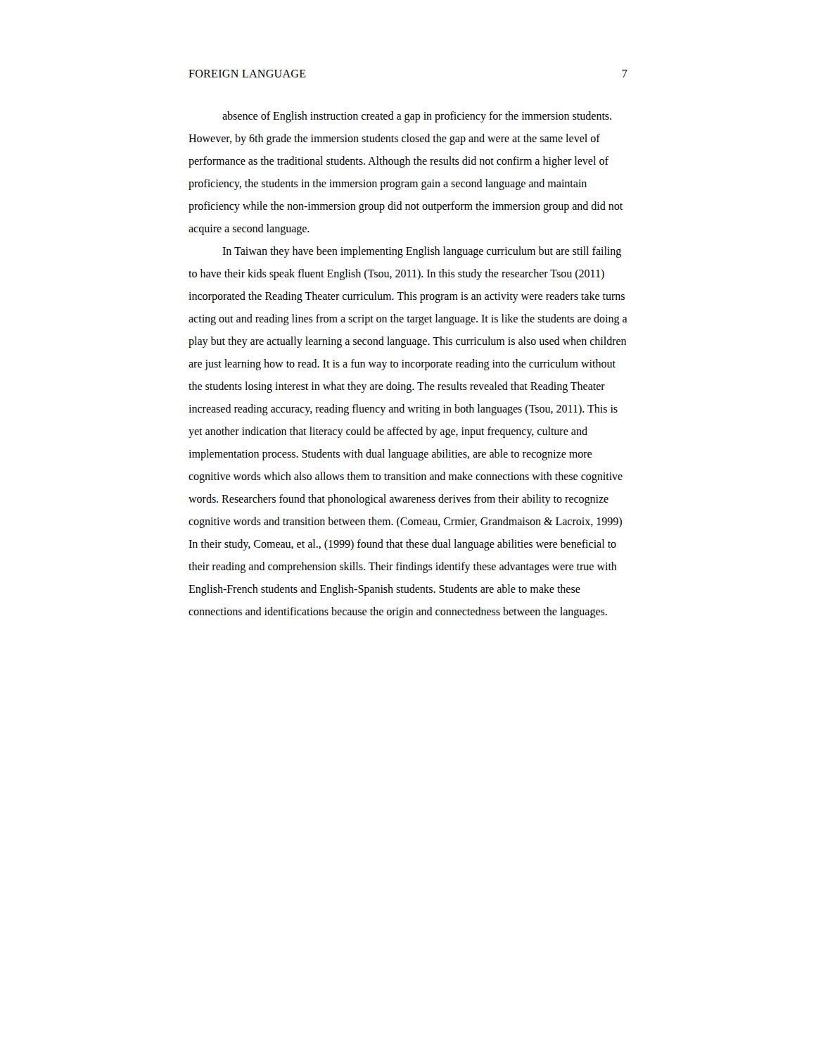Foreign Language 7
absence of English instruction created a gap in proficiency for the immersion students. However, by 6th grade the immersion students closed the gap and were at the same level of performance as the traditional students. Although the results did not confirm a higher level of proficiency, the students in the immersion program gain a second language and maintain proficiency while the non-immersion group did not outperform the immersion group and did not acquire a second language.
In Taiwan they have been implementing English language curriculum but are still failing to have their kids speak fluent English (Tsou, 2011). In this study the researcher Tsou (2011) incorporated the Reading Theater curriculum. This program is an activity were readers take turns acting out and reading lines from a script on the target language. It is like the students are doing a play but they are actually learning a second language. This curriculum is also used when children are just learning how to read. It is a fun way to incorporate reading into the curriculum without the students losing interest in what they are doing. The results revealed that Reading Theater increased reading accuracy, reading fluency and writing in both languages (Tsou, 2011). This is yet another indication that literacy could be affected by age, input frequency, culture and implementation process. Students with dual language abilities, are able to recognize more cognitive words which also allows them to transition and make connections with these cognitive words. Researchers found that phonological awareness derives from their ability to recognize cognitive words and transition between them. (Comeau, Crmier, Grandmaison & Lacroix, 1999) In their study, Comeau, et al., (1999) found that these dual language abilities were beneficial to their reading and comprehension skills. Their findings identify these advantages were true with English-French students and English-Spanish students. Students are able to make these connections and identifications because the origin and connectedness between the languages.